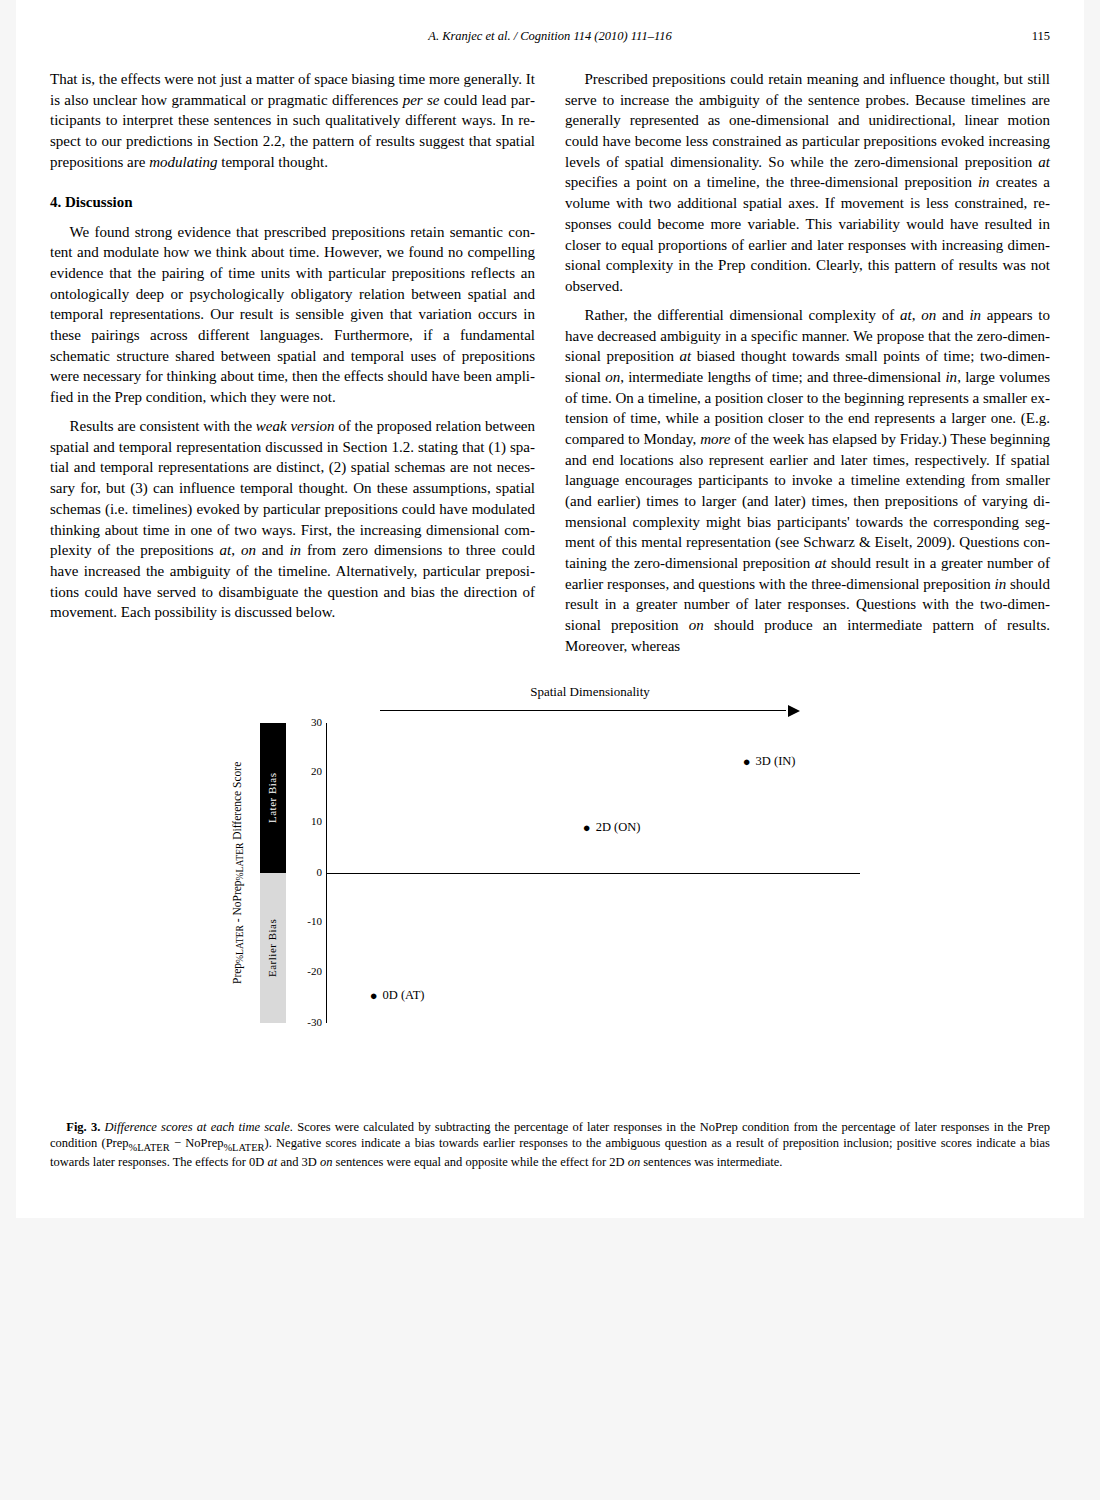A. Kranjec et al. / Cognition 114 (2010) 111–116
115
That is, the effects were not just a matter of space biasing time more generally. It is also unclear how grammatical or pragmatic differences per se could lead participants to interpret these sentences in such qualitatively different ways. In respect to our predictions in Section 2.2, the pattern of results suggest that spatial prepositions are modulating temporal thought.
4. Discussion
We found strong evidence that prescribed prepositions retain semantic content and modulate how we think about time. However, we found no compelling evidence that the pairing of time units with particular prepositions reflects an ontologically deep or psychologically obligatory relation between spatial and temporal representations. Our result is sensible given that variation occurs in these pairings across different languages. Furthermore, if a fundamental schematic structure shared between spatial and temporal uses of prepositions were necessary for thinking about time, then the effects should have been amplified in the Prep condition, which they were not.
Results are consistent with the weak version of the proposed relation between spatial and temporal representation discussed in Section 1.2. stating that (1) spatial and temporal representations are distinct, (2) spatial schemas are not necessary for, but (3) can influence temporal thought. On these assumptions, spatial schemas (i.e. timelines) evoked by particular prepositions could have modulated thinking about time in one of two ways. First, the increasing dimensional complexity of the prepositions at, on and in from zero dimensions to three could have increased the ambiguity of the timeline. Alternatively, particular prepositions could have served to disambiguate the question and bias the direction of movement. Each possibility is discussed below.
Prescribed prepositions could retain meaning and influence thought, but still serve to increase the ambiguity of the sentence probes. Because timelines are generally represented as one-dimensional and unidirectional, linear motion could have become less constrained as particular prepositions evoked increasing levels of spatial dimensionality. So while the zero-dimensional preposition at specifies a point on a timeline, the three-dimensional preposition in creates a volume with two additional spatial axes. If movement is less constrained, responses could become more variable. This variability would have resulted in closer to equal proportions of earlier and later responses with increasing dimensional complexity in the Prep condition. Clearly, this pattern of results was not observed.
Rather, the differential dimensional complexity of at, on and in appears to have decreased ambiguity in a specific manner. We propose that the zero-dimensional preposition at biased thought towards small points of time; two-dimensional on, intermediate lengths of time; and three-dimensional in, large volumes of time. On a timeline, a position closer to the beginning represents a smaller extension of time, while a position closer to the end represents a larger one. (E.g. compared to Monday, more of the week has elapsed by Friday.) These beginning and end locations also represent earlier and later times, respectively. If spatial language encourages participants to invoke a timeline extending from smaller (and earlier) times to larger (and later) times, then prepositions of varying dimensional complexity might bias participants' towards the corresponding segment of this mental representation (see Schwarz & Eiselt, 2009). Questions containing the zero-dimensional preposition at should result in a greater number of earlier responses, and questions with the three-dimensional preposition in should result in a greater number of later responses. Questions with the two-dimensional preposition on should produce an intermediate pattern of results. Moreover, whereas
Spatial Dimensionality
Prep%LATER - NoPrep%LATER Difference Score
Later Bias
Earlier Bias
30 20 10 0 -10 -20 -30
0D (AT)
2D (ON)
3D (IN)
Fig. 3. Difference scores at each time scale. Scores were calculated by subtracting the percentage of later responses in the NoPrep condition from the percentage of later responses in the Prep condition (Prep%LATER − NoPrep%LATER). Negative scores indicate a bias towards earlier responses to the ambiguous question as a result of preposition inclusion; positive scores indicate a bias towards later responses. The effects for 0D at and 3D on sentences were equal and opposite while the effect for 2D on sentences was intermediate.